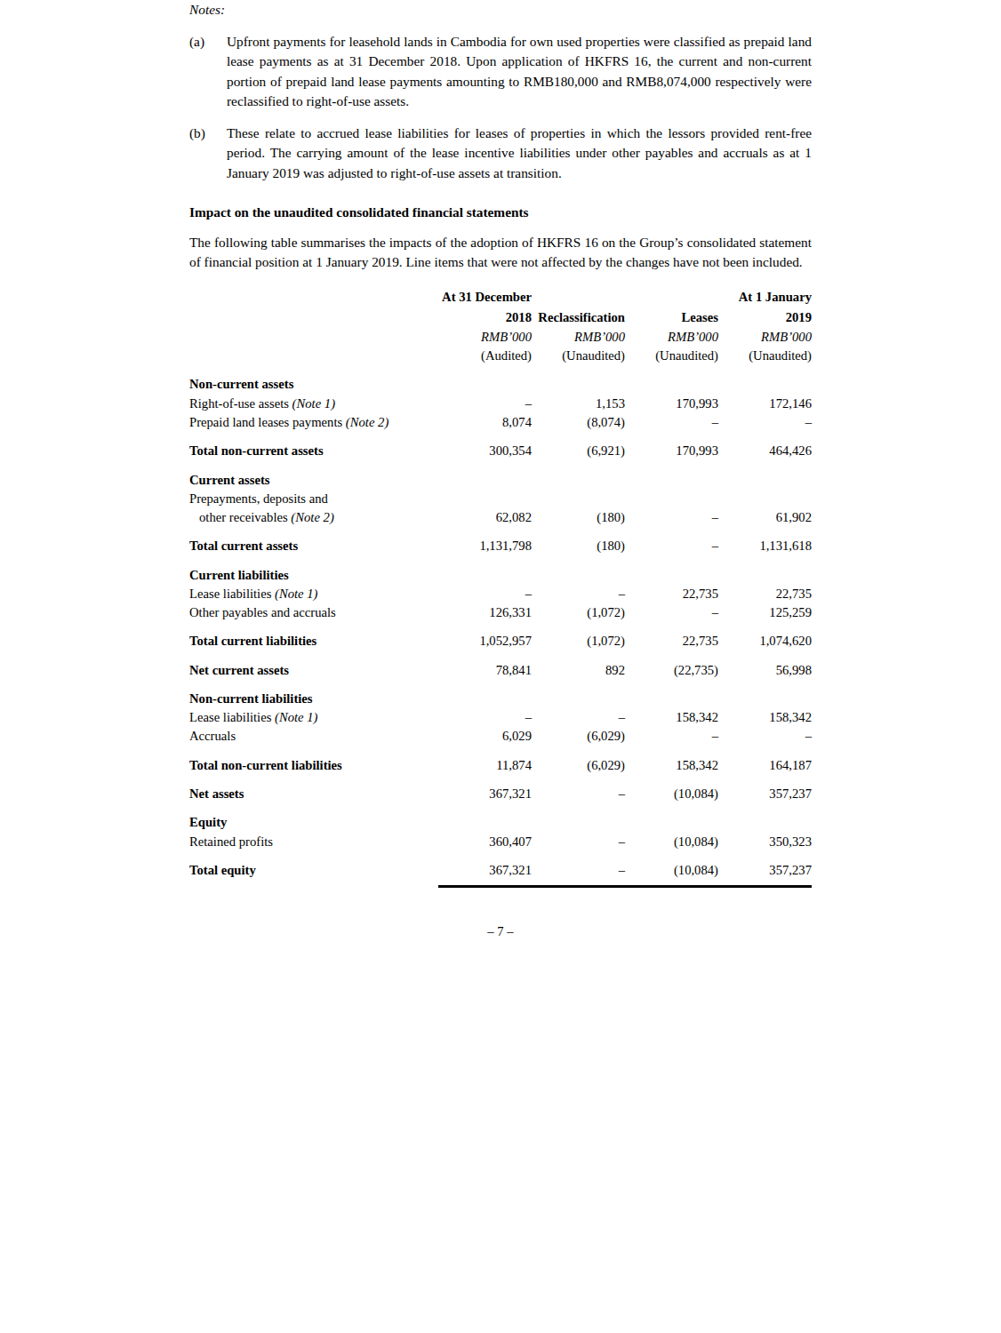Notes:
(a)
Upfront payments for leasehold lands in Cambodia for own used properties were classified as prepaid land lease payments as at 31 December 2018. Upon application of HKFRS 16, the current and non-current portion of prepaid land lease payments amounting to RMB180,000 and RMB8,074,000 respectively were reclassified to right-of-use assets.
(b)
These relate to accrued lease liabilities for leases of properties in which the lessors provided rent-free period. The carrying amount of the lease incentive liabilities under other payables and accruals as at 1 January 2019 was adjusted to right-of-use assets at transition.
Impact on the unaudited consolidated financial statements
The following table summarises the impacts of the adoption of HKFRS 16 on the Group’s consolidated statement of financial position at 1 January 2019. Line items that were not affected by the changes have not been included.
| | At 31 December | | | At 1 January |
| | 2018 | Reclassification | Leases | 2019 |
| | RMB’000 | RMB’000 | RMB’000 | RMB’000 |
| | (Audited) | (Unaudited) | (Unaudited) | (Unaudited) |
| Non-current assets | | | | |
| Right-of-use assets (Note 1) | – | 1,153 | 170,993 | 172,146 |
| Prepaid land leases payments (Note 2) | 8,074 | (8,074) | – | – |
| Total non-current assets | 300,354 | (6,921) | 170,993 | 464,426 |
| Current assets | | | | |
| Prepayments, deposits and | | | | |
| other receivables (Note 2) | 62,082 | (180) | – | 61,902 |
| Total current assets | 1,131,798 | (180) | – | 1,131,618 |
| Current liabilities | | | | |
| Lease liabilities (Note 1) | – | – | 22,735 | 22,735 |
| Other payables and accruals | 126,331 | (1,072) | – | 125,259 |
| Total current liabilities | 1,052,957 | (1,072) | 22,735 | 1,074,620 |
| Net current assets | 78,841 | 892 | (22,735) | 56,998 |
| Non-current liabilities | | | | |
| Lease liabilities (Note 1) | – | – | 158,342 | 158,342 |
| Accruals | 6,029 | (6,029) | – | – |
| Total non-current liabilities | 11,874 | (6,029) | 158,342 | 164,187 |
| Net assets | 367,321 | – | (10,084) | 357,237 |
| Equity | | | | |
| Retained profits | 360,407 | – | (10,084) | 350,323 |
| Total equity | 367,321 | – | (10,084) | 357,237 |
– 7 –